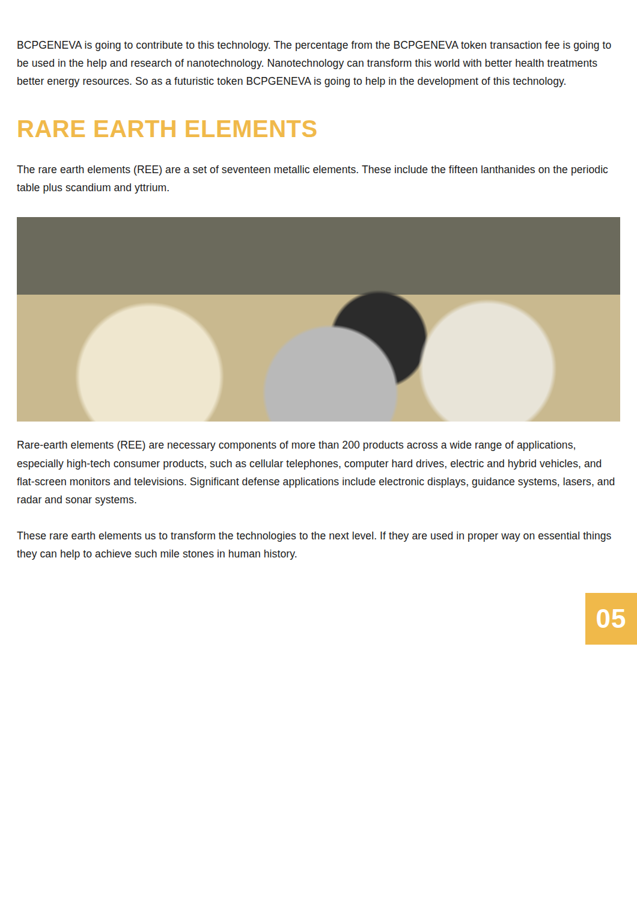BCPGENEVA is going to contribute to this technology. The percentage from the BCPGENEVA token transaction fee is going to be used in the help and research of nanotechnology. Nanotechnology can transform this world with better health treatments better energy resources. So as a futuristic token BCPGENEVA is going to help in the development of this technology.
Rare Earth Elements
The rare earth elements (REE) are a set of seventeen metallic elements. These include the fifteen lanthanides on the periodic table plus scandium and yttrium.
Rare-earth elements (REE) are necessary components of more than 200 products across a wide range of applications, especially high-tech consumer products, such as cellular telephones, computer hard drives, electric and hybrid vehicles, and flat-screen monitors and televisions. Significant defense applications include electronic displays, guidance systems, lasers, and radar and sonar systems.
These rare earth elements us to transform the technologies to the next level. If they are used in proper way on essential things they can help to achieve such mile stones in human history.
05